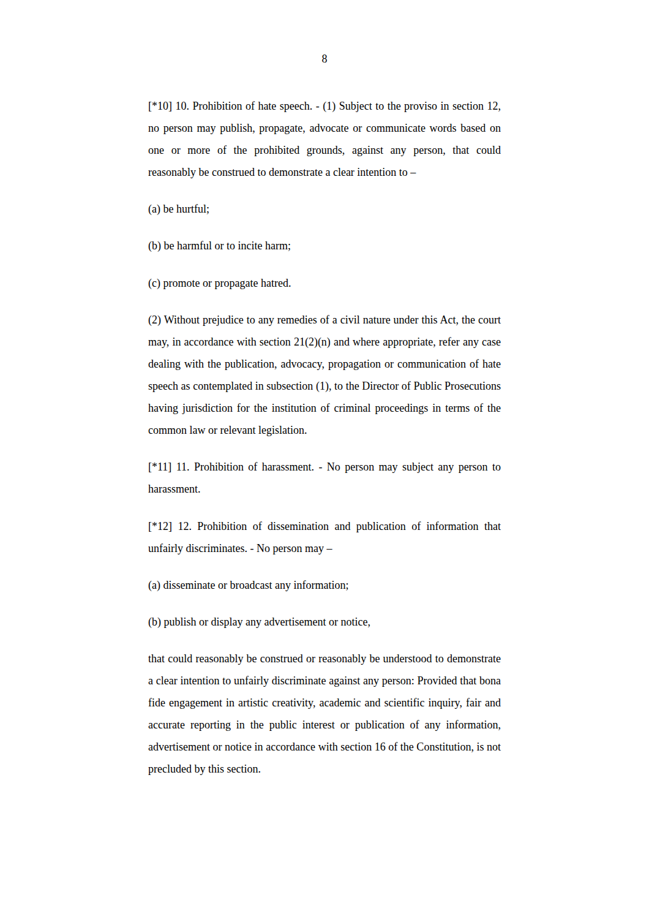8
[*10] 10. Prohibition of hate speech. - (1) Subject to the proviso in section 12, no person may publish, propagate, advocate or communicate words based on one or more of the prohibited grounds, against any person, that could reasonably be construed to demonstrate a clear intention to –
(a) be hurtful;
(b) be harmful or to incite harm;
(c) promote or propagate hatred.
(2) Without prejudice to any remedies of a civil nature under this Act, the court may, in accordance with section 21(2)(n) and where appropriate, refer any case dealing with the publication, advocacy, propagation or communication of hate speech as contemplated in subsection (1), to the Director of Public Prosecutions having jurisdiction for the institution of criminal proceedings in terms of the common law or relevant legislation.
[*11] 11. Prohibition of harassment. - No person may subject any person to harassment.
[*12] 12. Prohibition of dissemination and publication of information that unfairly discriminates. - No person may –
(a) disseminate or broadcast any information;
(b) publish or display any advertisement or notice,
that could reasonably be construed or reasonably be understood to demonstrate a clear intention to unfairly discriminate against any person: Provided that bona fide engagement in artistic creativity, academic and scientific inquiry, fair and accurate reporting in the public interest or publication of any information, advertisement or notice in accordance with section 16 of the Constitution, is not precluded by this section.